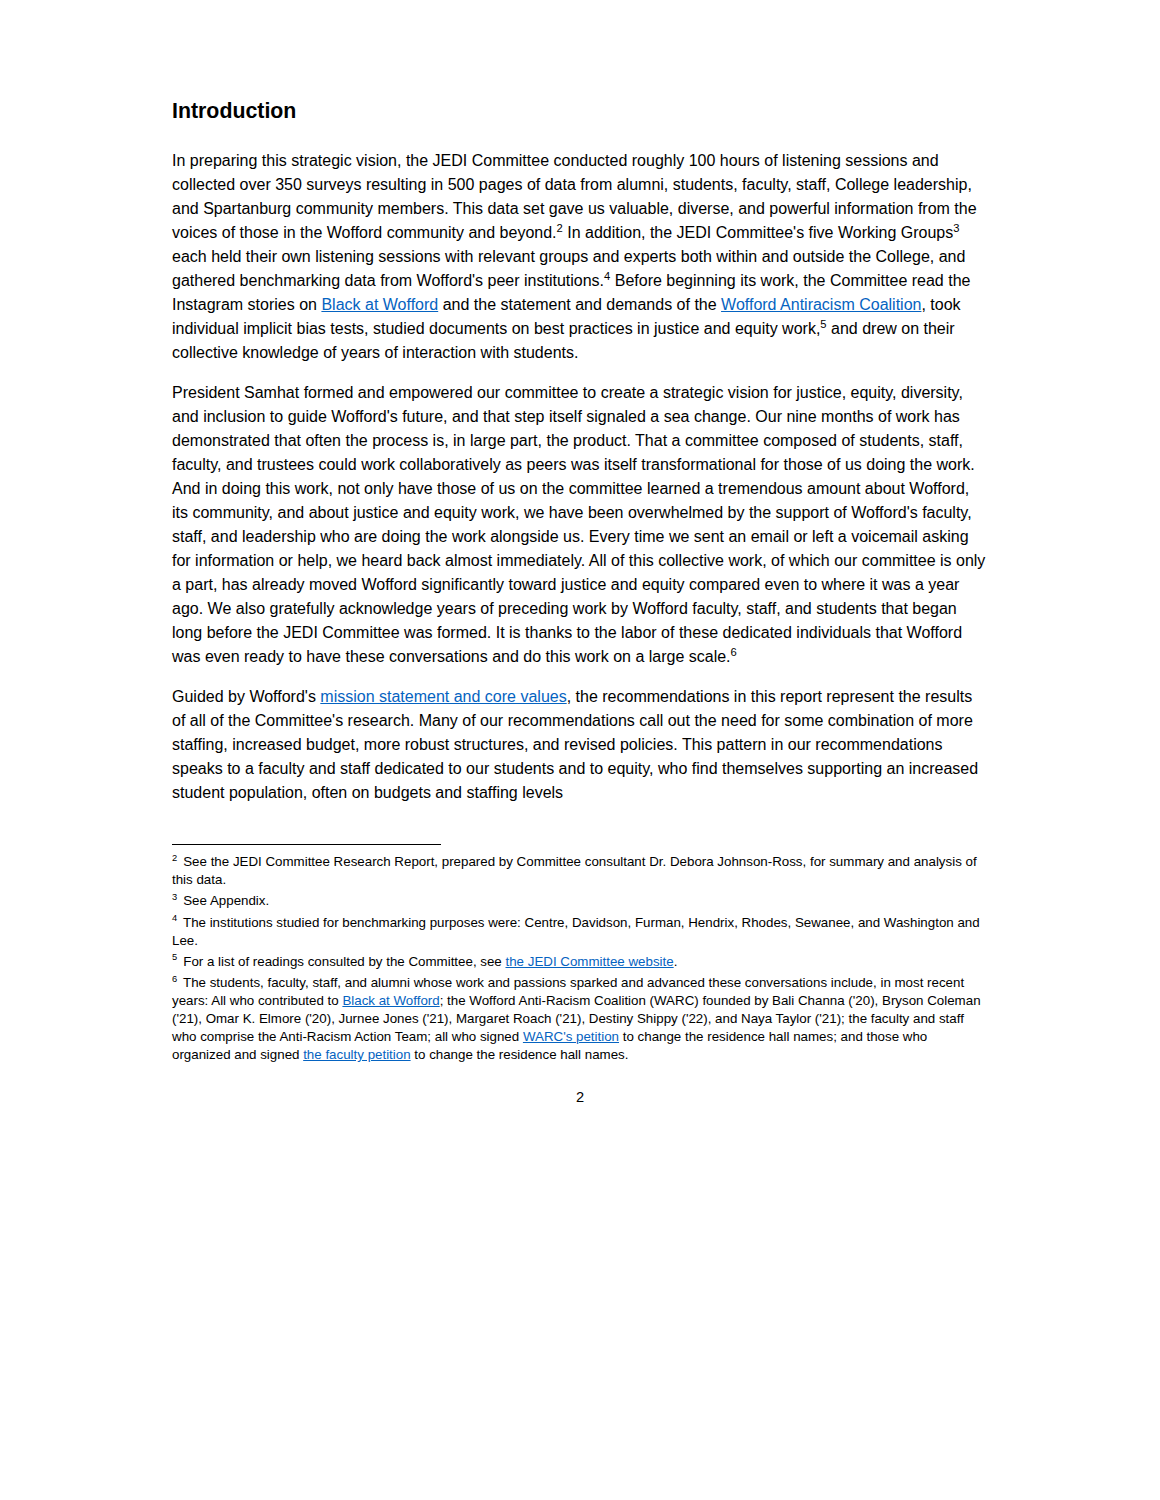Introduction
In preparing this strategic vision, the JEDI Committee conducted roughly 100 hours of listening sessions and collected over 350 surveys resulting in 500 pages of data from alumni, students, faculty, staff, College leadership, and Spartanburg community members. This data set gave us valuable, diverse, and powerful information from the voices of those in the Wofford community and beyond.2 In addition, the JEDI Committee's five Working Groups3 each held their own listening sessions with relevant groups and experts both within and outside the College, and gathered benchmarking data from Wofford's peer institutions.4 Before beginning its work, the Committee read the Instagram stories on Black at Wofford and the statement and demands of the Wofford Antiracism Coalition, took individual implicit bias tests, studied documents on best practices in justice and equity work,5 and drew on their collective knowledge of years of interaction with students.
President Samhat formed and empowered our committee to create a strategic vision for justice, equity, diversity, and inclusion to guide Wofford's future, and that step itself signaled a sea change. Our nine months of work has demonstrated that often the process is, in large part, the product. That a committee composed of students, staff, faculty, and trustees could work collaboratively as peers was itself transformational for those of us doing the work. And in doing this work, not only have those of us on the committee learned a tremendous amount about Wofford, its community, and about justice and equity work, we have been overwhelmed by the support of Wofford's faculty, staff, and leadership who are doing the work alongside us. Every time we sent an email or left a voicemail asking for information or help, we heard back almost immediately. All of this collective work, of which our committee is only a part, has already moved Wofford significantly toward justice and equity compared even to where it was a year ago. We also gratefully acknowledge years of preceding work by Wofford faculty, staff, and students that began long before the JEDI Committee was formed. It is thanks to the labor of these dedicated individuals that Wofford was even ready to have these conversations and do this work on a large scale.6
Guided by Wofford's mission statement and core values, the recommendations in this report represent the results of all of the Committee's research. Many of our recommendations call out the need for some combination of more staffing, increased budget, more robust structures, and revised policies. This pattern in our recommendations speaks to a faculty and staff dedicated to our students and to equity, who find themselves supporting an increased student population, often on budgets and staffing levels
2 See the JEDI Committee Research Report, prepared by Committee consultant Dr. Debora Johnson-Ross, for summary and analysis of this data.
3 See Appendix.
4 The institutions studied for benchmarking purposes were: Centre, Davidson, Furman, Hendrix, Rhodes, Sewanee, and Washington and Lee.
5 For a list of readings consulted by the Committee, see the JEDI Committee website.
6 The students, faculty, staff, and alumni whose work and passions sparked and advanced these conversations include, in most recent years: All who contributed to Black at Wofford; the Wofford Anti-Racism Coalition (WARC) founded by Bali Channa ('20), Bryson Coleman ('21), Omar K. Elmore ('20), Jurnee Jones ('21), Margaret Roach ('21), Destiny Shippy ('22), and Naya Taylor ('21); the faculty and staff who comprise the Anti-Racism Action Team; all who signed WARC's petition to change the residence hall names; and those who organized and signed the faculty petition to change the residence hall names.
2